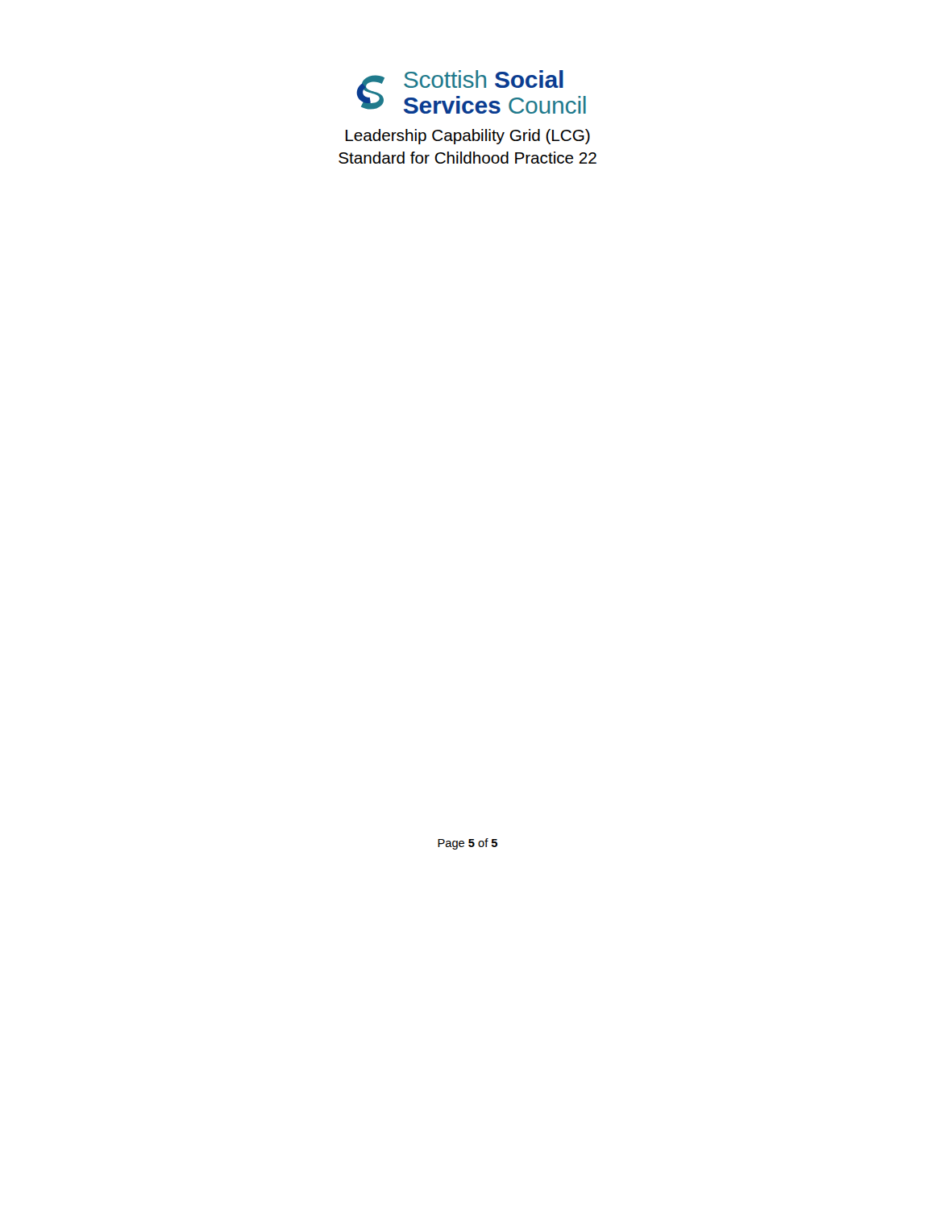Scottish Social
Services Council
Leadership Capability Grid (LCG) Standard for Childhood Practice 22
Page 5 of 5